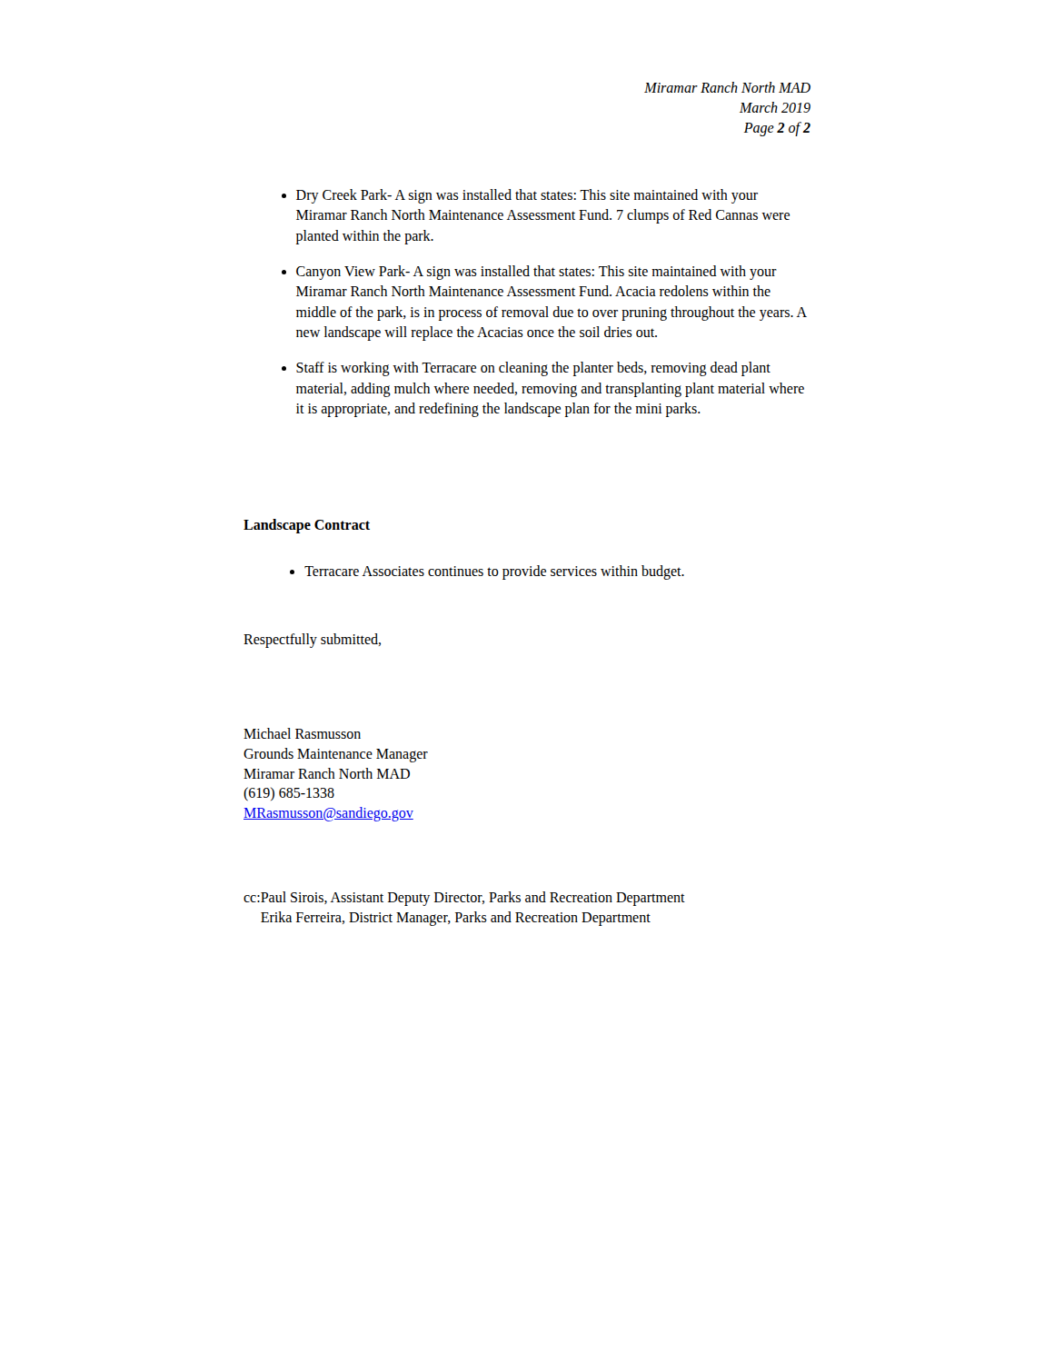Miramar Ranch North MAD
March 2019
Page 2 of 2
Dry Creek Park- A sign was installed that states: This site maintained with your Miramar Ranch North Maintenance Assessment Fund. 7 clumps of Red Cannas were planted within the park.
Canyon View Park- A sign was installed that states: This site maintained with your Miramar Ranch North Maintenance Assessment Fund. Acacia redolens within the middle of the park, is in process of removal due to over pruning throughout the years. A new landscape will replace the Acacias once the soil dries out.
Staff is working with Terracare on cleaning the planter beds, removing dead plant material, adding mulch where needed, removing and transplanting plant material where it is appropriate, and redefining the landscape plan for the mini parks.
Landscape Contract
Terracare Associates continues to provide services within budget.
Respectfully submitted,
Michael Rasmusson
Grounds Maintenance Manager
Miramar Ranch North MAD
(619) 685-1338
MRasmusson@sandiego.gov
| cc: | Paul Sirois, Assistant Deputy Director, Parks and Recreation Department Erika Ferreira, District Manager, Parks and Recreation Department |